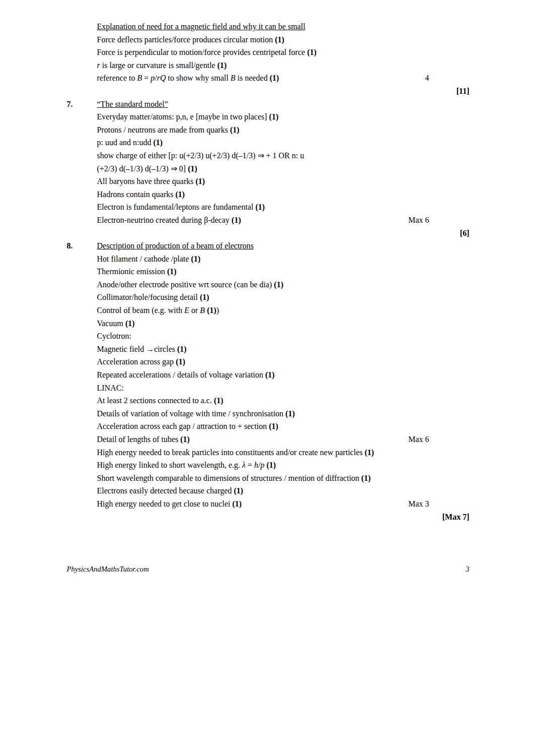Explanation of need for a magnetic field and why it can be small
Force deflects particles/force produces circular motion (1)
Force is perpendicular to motion/force provides centripetal force (1)
r is large or curvature is small/gentle (1)
reference to B = p/rQ to show why small B is needed (1) 4
[11]
7.
“The standard model”
Everyday matter/atoms: p,n, e [maybe in two places] (1)
Protons / neutrons are made from quarks (1)
p: uud and n:udd (1)
show charge of either [p: u(+2/3) u(+2/3) d(–1/3) ⇒ + 1 OR n: u
(+2/3) d(–1/3) d(–1/3) ⇒ 0] (1)
All baryons have three quarks (1)
Hadrons contain quarks (1)
Electron is fundamental/leptons are fundamental (1)
Electron-neutrino created during β-decay (1) Max 6
[6]
8.
Description of production of a beam of electrons
Hot filament / cathode /plate (1)
Thermionic emission (1)
Anode/other electrode positive wrt source (can be dia) (1)
Collimator/hole/focusing detail (1)
Control of beam (e.g. with E or B (1))
Vacuum (1)
Cyclotron:
Magnetic field →circles (1)
Acceleration across gap (1)
Repeated accelerations / details of voltage variation (1)
LINAC:
At least 2 sections connected to a.c. (1)
Details of variation of voltage with time / synchronisation (1)
Acceleration across each gap / attraction to + section (1)
Detail of lengths of tubes (1) Max 6
High energy needed to break particles into constituents and/or create new particles (1)
High energy linked to short wavelength, e.g. λ = h/p (1)
Short wavelength comparable to dimensions of structures / mention of diffraction (1)
Electrons easily detected because charged (1)
High energy needed to get close to nuclei (1) Max 3
[Max 7]
PhysicsAndMathsTutor.com 3